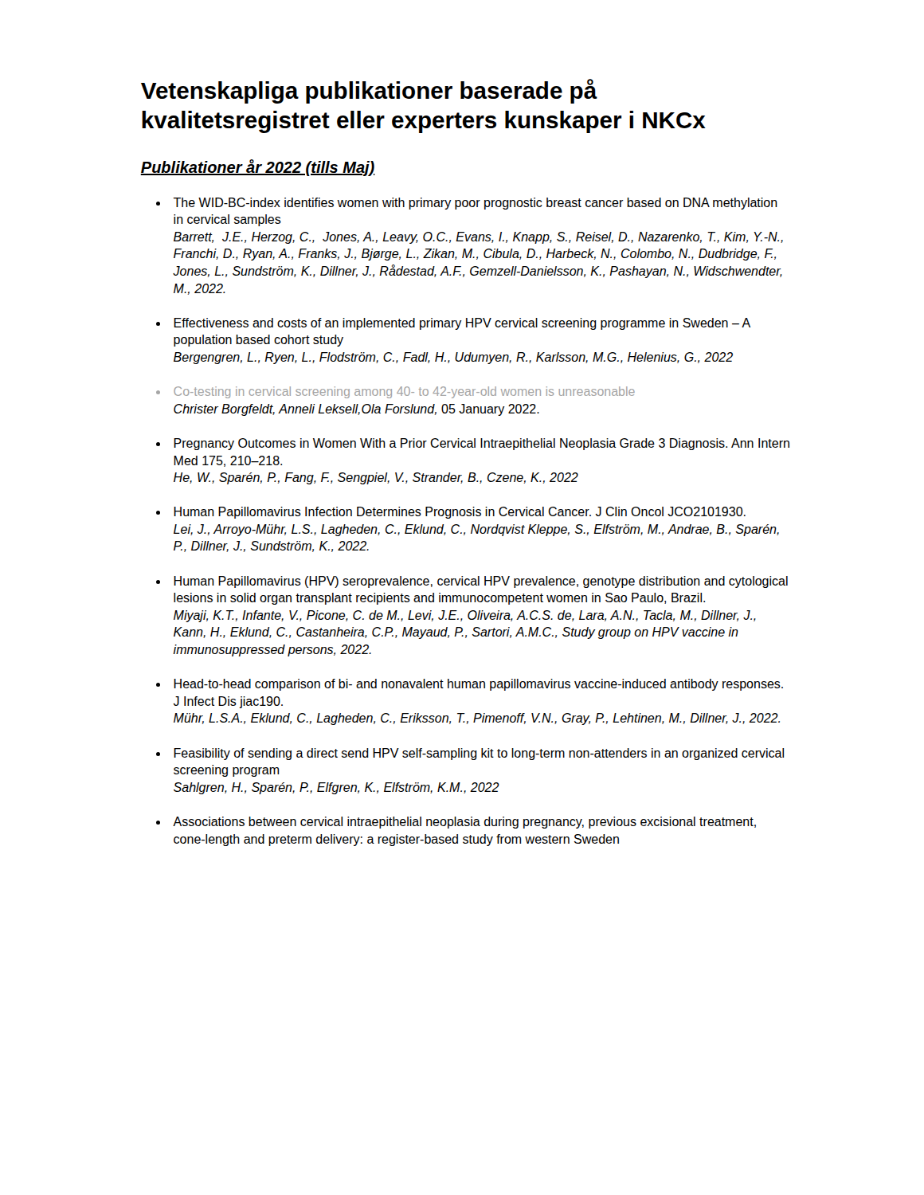Vetenskapliga publikationer baserade på kvalitetsregistret eller experters kunskaper i NKCx
Publikationer år 2022 (tills Maj)
The WID-BC-index identifies women with primary poor prognostic breast cancer based on DNA methylation in cervical samples Barrett, J.E., Herzog, C., Jones, A., Leavy, O.C., Evans, I., Knapp, S., Reisel, D., Nazarenko, T., Kim, Y.-N., Franchi, D., Ryan, A., Franks, J., Bjørge, L., Zikan, M., Cibula, D., Harbeck, N., Colombo, N., Dudbridge, F., Jones, L., Sundström, K., Dillner, J., Rådestad, A.F., Gemzell-Danielsson, K., Pashayan, N., Widschwendter, M., 2022.
Effectiveness and costs of an implemented primary HPV cervical screening programme in Sweden – A population based cohort study Bergengren, L., Ryen, L., Flodström, C., Fadl, H., Udumyen, R., Karlsson, M.G., Helenius, G., 2022
Co-testing in cervical screening among 40- to 42-year-old women is unreasonable Christer Borgfeldt, Anneli Leksell,Ola Forslund, 05 January 2022.
Pregnancy Outcomes in Women With a Prior Cervical Intraepithelial Neoplasia Grade 3 Diagnosis. Ann Intern Med 175, 210–218. He, W., Sparén, P., Fang, F., Sengpiel, V., Strander, B., Czene, K., 2022
Human Papillomavirus Infection Determines Prognosis in Cervical Cancer. J Clin Oncol JCO2101930. Lei, J., Arroyo-Mühr, L.S., Lagheden, C., Eklund, C., Nordqvist Kleppe, S., Elfström, M., Andrae, B., Sparén, P., Dillner, J., Sundström, K., 2022.
Human Papillomavirus (HPV) seroprevalence, cervical HPV prevalence, genotype distribution and cytological lesions in solid organ transplant recipients and immunocompetent women in Sao Paulo, Brazil. Miyaji, K.T., Infante, V., Picone, C. de M., Levi, J.E., Oliveira, A.C.S. de, Lara, A.N., Tacla, M., Dillner, J., Kann, H., Eklund, C., Castanheira, C.P., Mayaud, P., Sartori, A.M.C., Study group on HPV vaccine in immunosuppressed persons, 2022.
Head-to-head comparison of bi- and nonavalent human papillomavirus vaccine-induced antibody responses. J Infect Dis jiac190. Mühr, L.S.A., Eklund, C., Lagheden, C., Eriksson, T., Pimenoff, V.N., Gray, P., Lehtinen, M., Dillner, J., 2022.
Feasibility of sending a direct send HPV self-sampling kit to long-term non-attenders in an organized cervical screening program Sahlgren, H., Sparén, P., Elfgren, K., Elfström, K.M., 2022
Associations between cervical intraepithelial neoplasia during pregnancy, previous excisional treatment, cone-length and preterm delivery: a register-based study from western Sweden